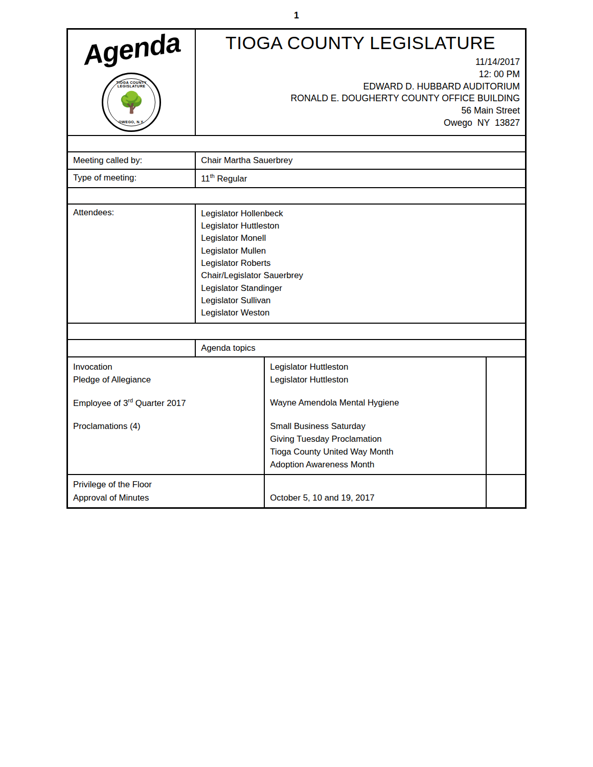1
| Agenda TIOGA COUNTY LEGISLATURE 🌳 OWEGO, N.Y. | TIOGA COUNTY LEGISLATURE 11/14/2017 12: 00 PM EDWARD D. HUBBARD AUDITORIUM RONALD E. DOUGHERTY COUNTY OFFICE BUILDING 56 Main Street Owego NY 13827 |
| Meeting called by: | Chair Martha Sauerbrey |
| Type of meeting: | 11 th Regular |
| Attendees: | Legislator Hollenbeck Legislator Huttleston Legislator Monell Legislator Mullen Legislator Roberts Chair/Legislator Sauerbrey Legislator Standinger Legislator Sullivan Legislator Weston |
| | Agenda topics |
| Invocation Pledge of Allegiance Employee of 3 rd Quarter 2017 Proclamations (4) | Legislator Huttleston Legislator Huttleston Wayne Amendola Mental Hygiene Small Business Saturday Giving Tuesday Proclamation Tioga County United Way Month Adoption Awareness Month | |
| Privilege of the Floor Approval of Minutes | October 5, 10 and 19, 2017 | |